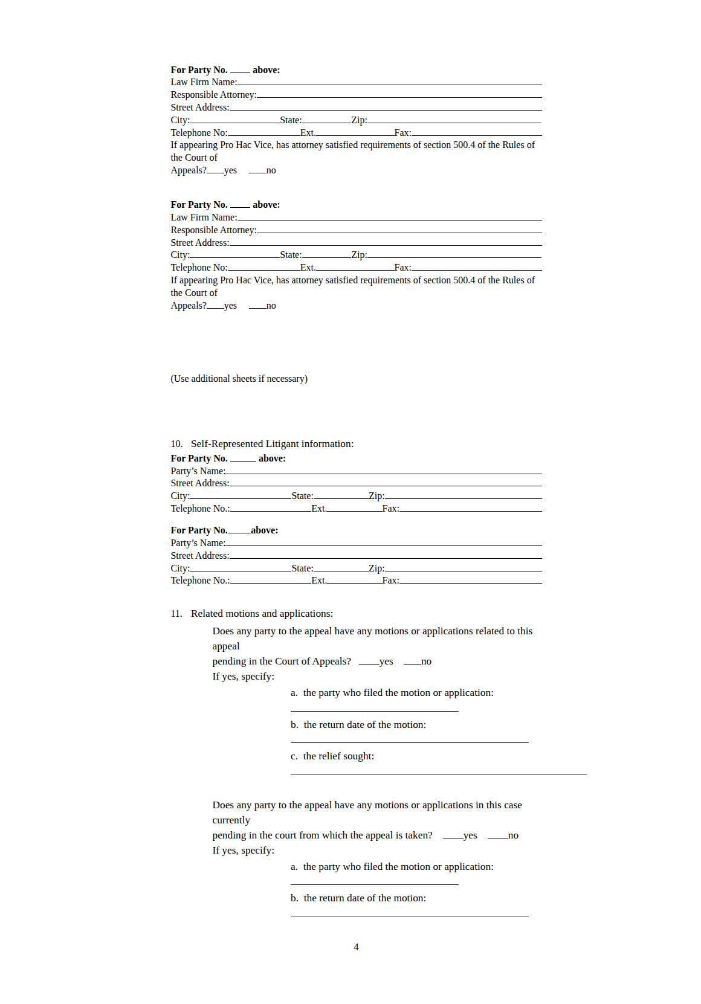For Party No. above:
Law Firm Name:
Responsible Attorney:
Street Address:
City: State: Zip:
Telephone No: Ext. Fax:
If appearing Pro Hac Vice, has attorney satisfied requirements of section 500.4 of the Rules of the Court of
Appeals? yes no
For Party No. above:
Law Firm Name:
Responsible Attorney:
Street Address:
City: State: Zip:
Telephone No: Ext. Fax:
If appearing Pro Hac Vice, has attorney satisfied requirements of section 500.4 of the Rules of the Court of
Appeals? yes no
(Use additional sheets if necessary)
10. Self-Represented Litigant information:
For Party No. above:
Party’s Name:
Street Address:
City: State: Zip:
Telephone No.: Ext. Fax:
For Party No. above:
Party’s Name:
Street Address:
City: State: Zip:
Telephone No.: Ext. Fax:
11. Related motions and applications:
Does any party to the appeal have any motions or applications related to this appeal
pending in the Court of Appeals? yes no
If yes, specify:
a. the party who filed the motion or application:
b. the return date of the motion:
c. the relief sought:
Does any party to the appeal have any motions or applications in this case currently
pending in the court from which the appeal is taken? yes no
If yes, specify:
a. the party who filed the motion or application:
b. the return date of the motion:
4